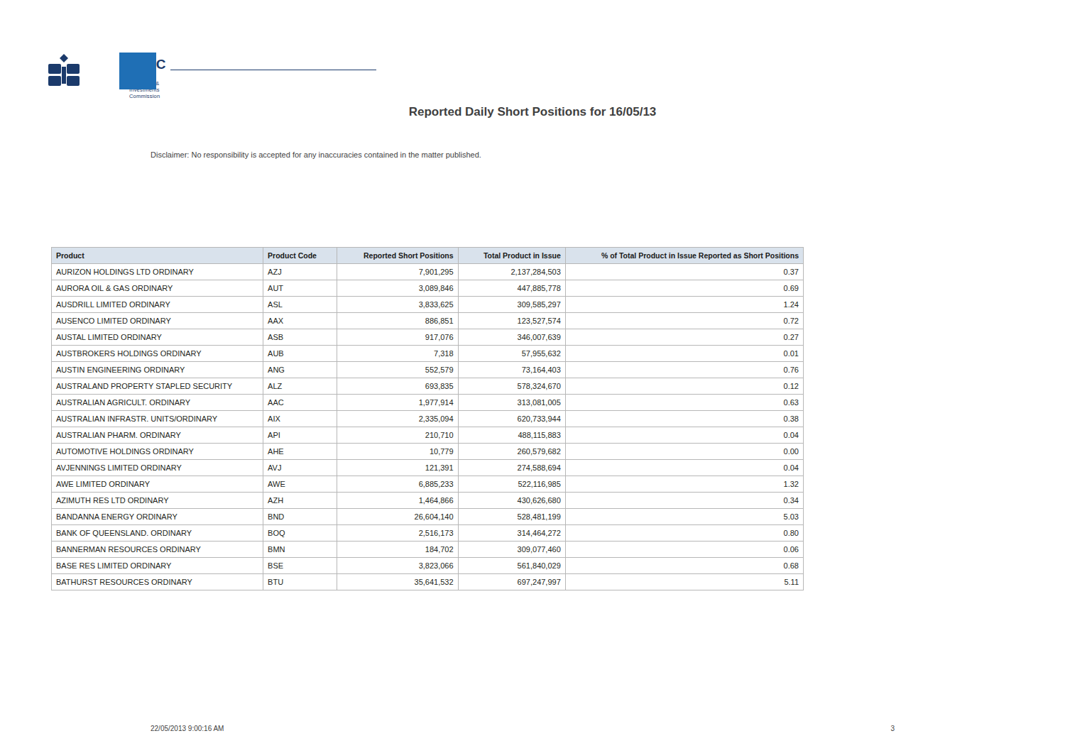ASIC
Australian Securities & Investments Commission
Reported Daily Short Positions for 16/05/13
Disclaimer: No responsibility is accepted for any inaccuracies contained in the matter published.
| Product | Product Code | Reported Short Positions | Total Product in Issue | % of Total Product in Issue Reported as Short Positions |
| --- | --- | --- | --- | --- |
| AURIZON HOLDINGS LTD ORDINARY | AZJ | 7,901,295 | 2,137,284,503 | 0.37 |
| AURORA OIL & GAS ORDINARY | AUT | 3,089,846 | 447,885,778 | 0.69 |
| AUSDRILL LIMITED ORDINARY | ASL | 3,833,625 | 309,585,297 | 1.24 |
| AUSENCO LIMITED ORDINARY | AAX | 886,851 | 123,527,574 | 0.72 |
| AUSTAL LIMITED ORDINARY | ASB | 917,076 | 346,007,639 | 0.27 |
| AUSTBROKERS HOLDINGS ORDINARY | AUB | 7,318 | 57,955,632 | 0.01 |
| AUSTIN ENGINEERING ORDINARY | ANG | 552,579 | 73,164,403 | 0.76 |
| AUSTRALAND PROPERTY STAPLED SECURITY | ALZ | 693,835 | 578,324,670 | 0.12 |
| AUSTRALIAN AGRICULT. ORDINARY | AAC | 1,977,914 | 313,081,005 | 0.63 |
| AUSTRALIAN INFRASTR. UNITS/ORDINARY | AIX | 2,335,094 | 620,733,944 | 0.38 |
| AUSTRALIAN PHARM. ORDINARY | API | 210,710 | 488,115,883 | 0.04 |
| AUTOMOTIVE HOLDINGS ORDINARY | AHE | 10,779 | 260,579,682 | 0.00 |
| AVJENNINGS LIMITED ORDINARY | AVJ | 121,391 | 274,588,694 | 0.04 |
| AWE LIMITED ORDINARY | AWE | 6,885,233 | 522,116,985 | 1.32 |
| AZIMUTH RES LTD ORDINARY | AZH | 1,464,866 | 430,626,680 | 0.34 |
| BANDANNA ENERGY ORDINARY | BND | 26,604,140 | 528,481,199 | 5.03 |
| BANK OF QUEENSLAND. ORDINARY | BOQ | 2,516,173 | 314,464,272 | 0.80 |
| BANNERMAN RESOURCES ORDINARY | BMN | 184,702 | 309,077,460 | 0.06 |
| BASE RES LIMITED ORDINARY | BSE | 3,823,066 | 561,840,029 | 0.68 |
| BATHURST RESOURCES ORDINARY | BTU | 35,641,532 | 697,247,997 | 5.11 |
22/05/2013 9:00:16 AM
3